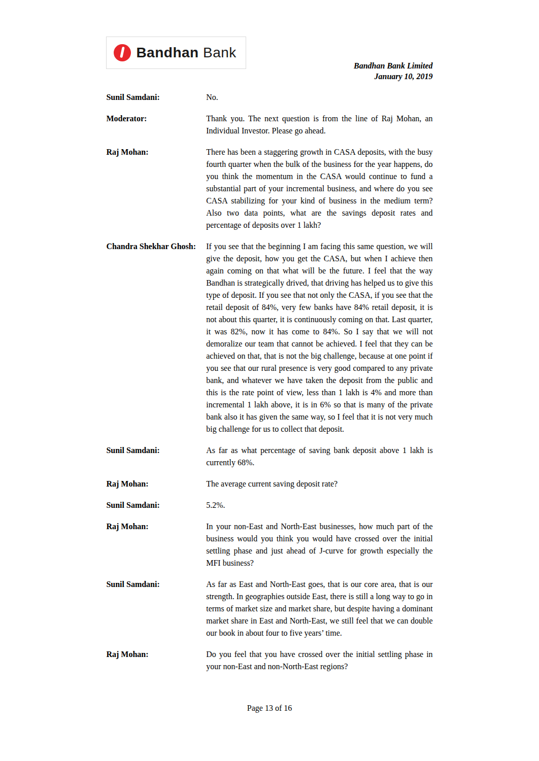Bandhan Bank
Bandhan Bank Limited
January 10, 2019
| Sunil Samdani: | No. |
| Moderator: | Thank you. The next question is from the line of Raj Mohan, an Individual Investor. Please go ahead. |
| Raj Mohan: | There has been a staggering growth in CASA deposits, with the busy fourth quarter when the bulk of the business for the year happens, do you think the momentum in the CASA would continue to fund a substantial part of your incremental business, and where do you see CASA stabilizing for your kind of business in the medium term? Also two data points, what are the savings deposit rates and percentage of deposits over 1 lakh? |
| Chandra Shekhar Ghosh: | If you see that the beginning I am facing this same question, we will give the deposit, how you get the CASA, but when I achieve then again coming on that what will be the future. I feel that the way Bandhan is strategically drived, that driving has helped us to give this type of deposit. If you see that not only the CASA, if you see that the retail deposit of 84%, very few banks have 84% retail deposit, it is not about this quarter, it is continuously coming on that. Last quarter, it was 82%, now it has come to 84%. So I say that we will not demoralize our team that cannot be achieved. I feel that they can be achieved on that, that is not the big challenge, because at one point if you see that our rural presence is very good compared to any private bank, and whatever we have taken the deposit from the public and this is the rate point of view, less than 1 lakh is 4% and more than incremental 1 lakh above, it is in 6% so that is many of the private bank also it has given the same way, so I feel that it is not very much big challenge for us to collect that deposit. |
| Sunil Samdani: | As far as what percentage of saving bank deposit above 1 lakh is currently 68%. |
| Raj Mohan: | The average current saving deposit rate? |
| Sunil Samdani: | 5.2%. |
| Raj Mohan: | In your non-East and North-East businesses, how much part of the business would you think you would have crossed over the initial settling phase and just ahead of J-curve for growth especially the MFI business? |
| Sunil Samdani: | As far as East and North-East goes, that is our core area, that is our strength. In geographies outside East, there is still a long way to go in terms of market size and market share, but despite having a dominant market share in East and North-East, we still feel that we can double our book in about four to five years’ time. |
| Raj Mohan: | Do you feel that you have crossed over the initial settling phase in your non-East and non-North-East regions? |
Page 13 of 16